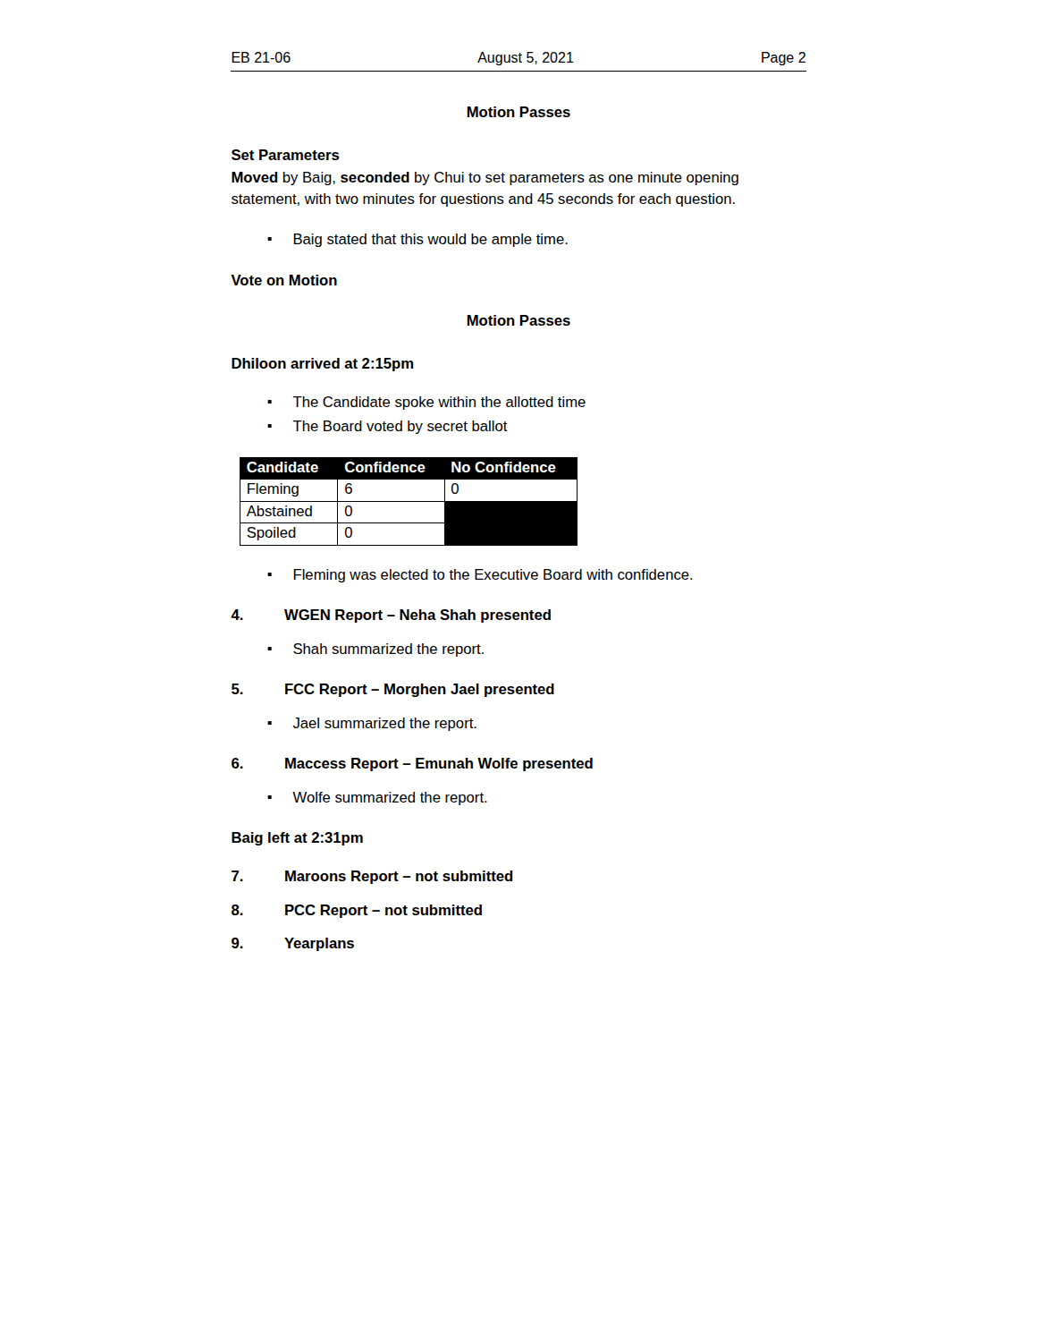EB 21-06
August 5, 2021
Page 2
Motion Passes
Set Parameters
Moved by Baig, seconded by Chui to set parameters as one minute opening statement, with two minutes for questions and 45 seconds for each question.
Baig stated that this would be ample time.
Vote on Motion
Motion Passes
Dhiloon arrived at 2:15pm
The Candidate spoke within the allotted time
The Board voted by secret ballot
| Candidate | Confidence | No Confidence |
| --- | --- | --- |
| Fleming | 6 | 0 |
| Abstained | 0 | |
| Spoiled | 0 | |
Fleming was elected to the Executive Board with confidence.
4.
WGEN Report – Neha Shah presented
Shah summarized the report.
5.
FCC Report – Morghen Jael presented
Jael summarized the report.
6.
Maccess Report – Emunah Wolfe presented
Wolfe summarized the report.
Baig left at 2:31pm
7.
Maroons Report – not submitted
8.
PCC Report – not submitted
9.
Yearplans